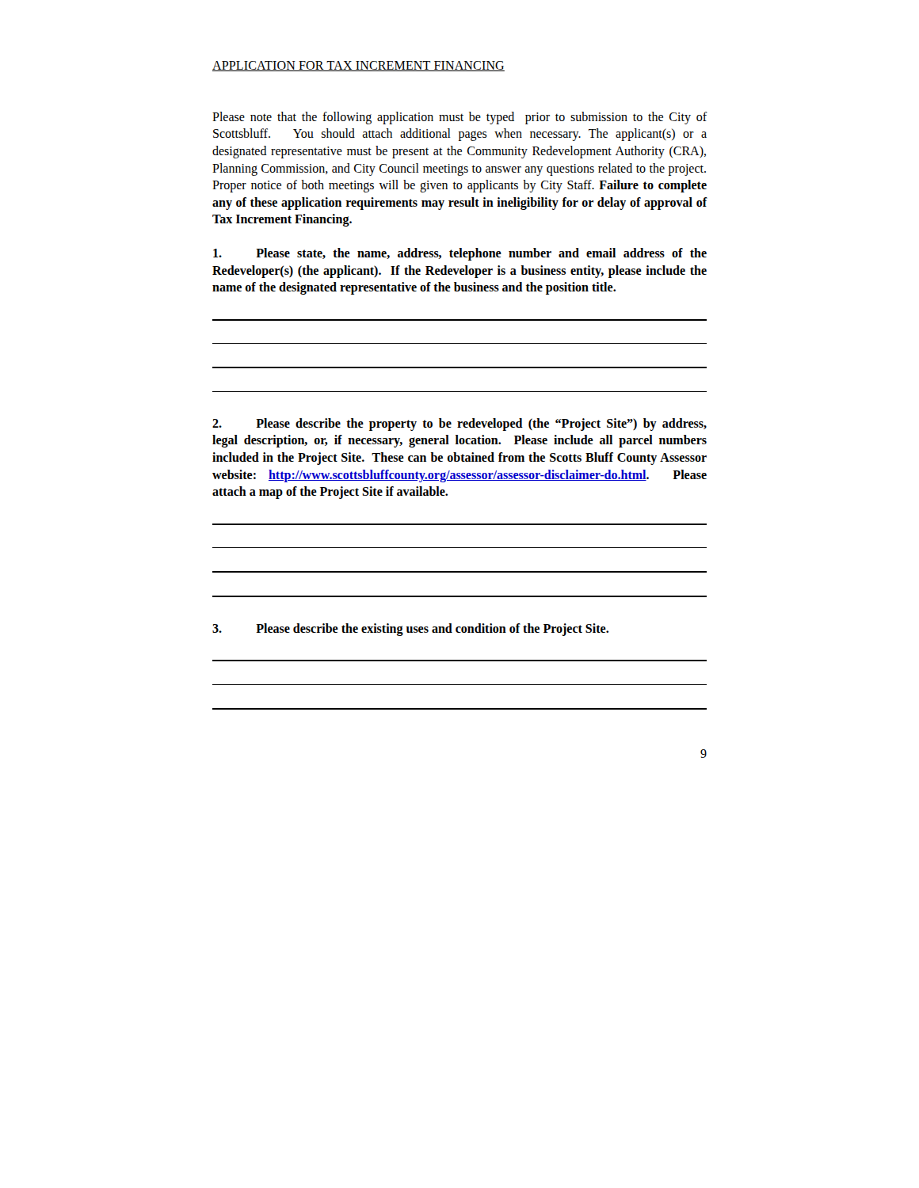APPLICATION FOR TAX INCREMENT FINANCING
Please note that the following application must be typed prior to submission to the City of Scottsbluff. You should attach additional pages when necessary. The applicant(s) or a designated representative must be present at the Community Redevelopment Authority (CRA), Planning Commission, and City Council meetings to answer any questions related to the project. Proper notice of both meetings will be given to applicants by City Staff. Failure to complete any of these application requirements may result in ineligibility for or delay of approval of Tax Increment Financing.
1. Please state, the name, address, telephone number and email address of the Redeveloper(s) (the applicant). If the Redeveloper is a business entity, please include the name of the designated representative of the business and the position title.
2. Please describe the property to be redeveloped (the “Project Site”) by address, legal description, or, if necessary, general location. Please include all parcel numbers included in the Project Site. These can be obtained from the Scotts Bluff County Assessor website: http://www.scottsbluffcounty.org/assessor/assessor-disclaimer-do.html. Please attach a map of the Project Site if available.
3. Please describe the existing uses and condition of the Project Site.
9